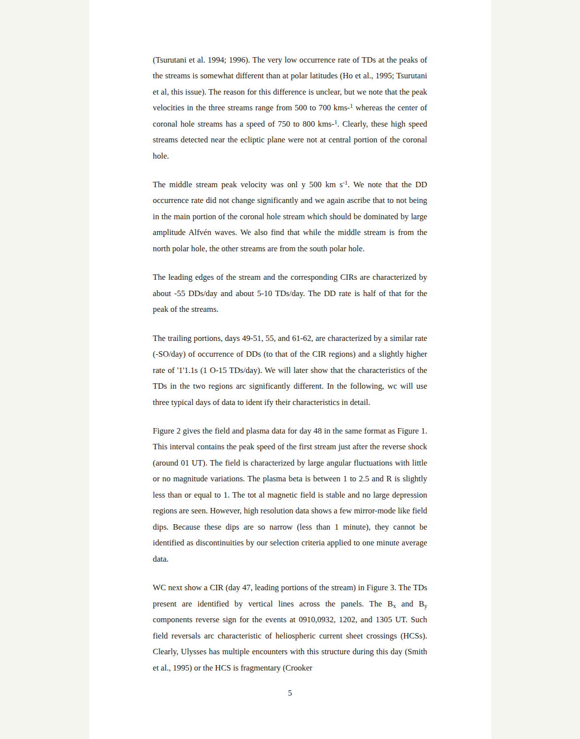(Tsurutani et al. 1994; 1996). The very low occurrence rate of TDs at the peaks of the streams is somewhat different than at polar latitudes (Ho et al., 1995; Tsurutani et al, this issue). The reason for this difference is unclear, but we note that the peak velocities in the three streams range from 500 to 700 kms-1 whereas the center of coronal hole streams has a speed of 750 to 800 kms-1. Clearly, these high speed streams detected near the ecliptic plane were not at central portion of the coronal hole.
The middle stream peak velocity was onl y 500 km s-1. We note that the DD occurrence rate did not change significantly and we again ascribe that to not being in the main portion of the coronal hole stream which should be dominated by large amplitude Alfvén waves. We also find that while the middle stream is from the north polar hole, the other streams are from the south polar hole.
The leading edges of the stream and the corresponding CIRs are characterized by about -55 DDs/day and about 5-10 TDs/day. The DD rate is half of that for the peak of the streams.
The trailing portions, days 49-51, 55, and 61-62, are characterized by a similar rate (-SO/day) of occurrence of DDs (to that of the CIR regions) and a slightly higher rate of '1'1.1s (1 O-15 TDs/day). We will later show that the characteristics of the TDs in the two regions arc significantly different. In the following, wc will use three typical days of data to ident ify their characteristics in detail.
Figure 2 gives the field and plasma data for day 48 in the same format as Figure 1. This interval contains the peak speed of the first stream just after the reverse shock (around 01 UT). The field is characterized by large angular fluctuations with little or no magnitude variations. The plasma beta is between 1 to 2.5 and R is slightly less than or equal to 1. The tot al magnetic field is stable and no large depression regions are seen. However, high resolution data shows a few mirror-mode like field dips. Because these dips are so narrow (less than 1 minute), they cannot be identified as discontinuities by our selection criteria applied to one minute average data.
WC next show a CIR (day 47, leading portions of the stream) in Figure 3. The TDs present are identified by vertical lines across the panels. The Bx and By components reverse sign for the events at 0910,0932, 1202, and 1305 UT. Such field reversals arc characteristic of heliospheric current sheet crossings (HCSs). Clearly, Ulysses has multiple encounters with this structure during this day (Smith et al., 1995) or the HCS is fragmentary (Crooker
5